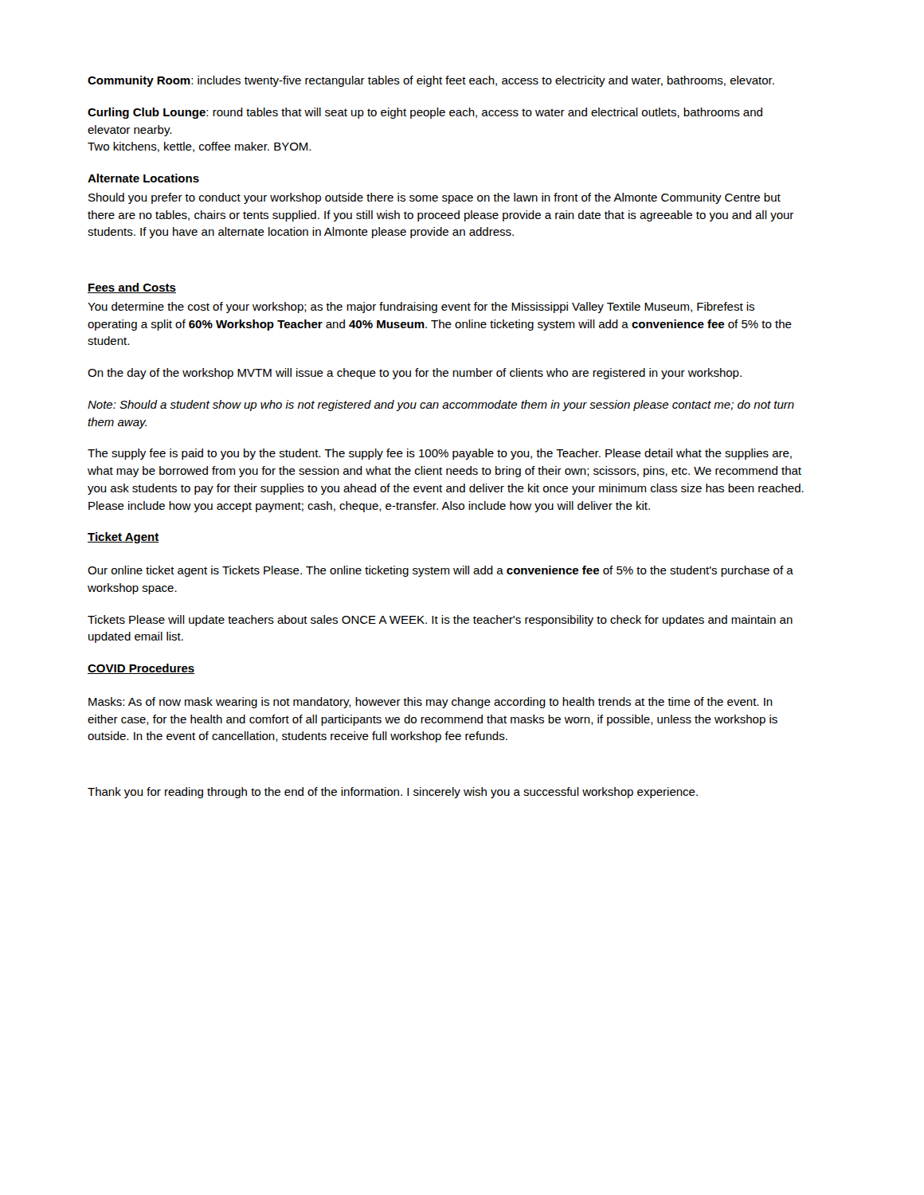Community Room: includes twenty-five rectangular tables of eight feet each, access to electricity and water, bathrooms, elevator.
Curling Club Lounge: round tables that will seat up to eight people each, access to water and electrical outlets, bathrooms and elevator nearby.
Two kitchens, kettle, coffee maker. BYOM.
Alternate Locations
Should you prefer to conduct your workshop outside there is some space on the lawn in front of the Almonte Community Centre but there are no tables, chairs or tents supplied. If you still wish to proceed please provide a rain date that is agreeable to you and all your students. If you have an alternate location in Almonte please provide an address.
Fees and Costs
You determine the cost of your workshop; as the major fundraising event for the Mississippi Valley Textile Museum, Fibrefest is operating a split of 60% Workshop Teacher and 40% Museum. The online ticketing system will add a convenience fee of 5% to the student.
On the day of the workshop MVTM will issue a cheque to you for the number of clients who are registered in your workshop.
Note: Should a student show up who is not registered and you can accommodate them in your session please contact me; do not turn them away.
The supply fee is paid to you by the student. The supply fee is 100% payable to you, the Teacher. Please detail what the supplies are, what may be borrowed from you for the session and what the client needs to bring of their own; scissors, pins, etc. We recommend that you ask students to pay for their supplies to you ahead of the event and deliver the kit once your minimum class size has been reached. Please include how you accept payment; cash, cheque, e-transfer. Also include how you will deliver the kit.
Ticket Agent
Our online ticket agent is Tickets Please. The online ticketing system will add a convenience fee of 5% to the student's purchase of a workshop space.
Tickets Please will update teachers about sales ONCE A WEEK. It is the teacher's responsibility to check for updates and maintain an updated email list.
COVID Procedures
Masks: As of now mask wearing is not mandatory, however this may change according to health trends at the time of the event. In either case, for the health and comfort of all participants we do recommend that masks be worn, if possible, unless the workshop is outside. In the event of cancellation, students receive full workshop fee refunds.
Thank you for reading through to the end of the information. I sincerely wish you a successful workshop experience.